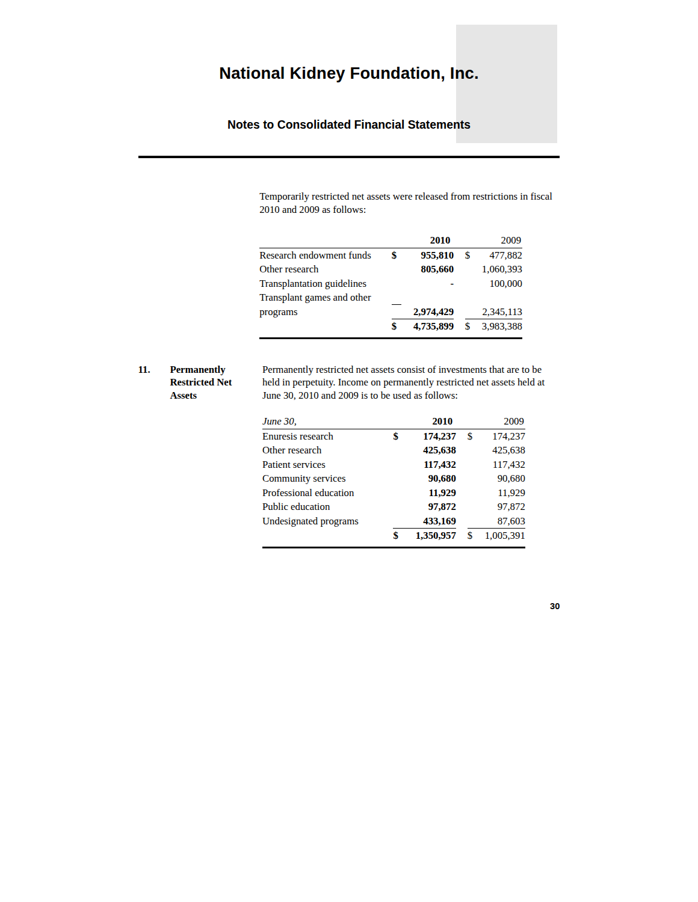National Kidney Foundation, Inc.
Notes to Consolidated Financial Statements
Temporarily restricted net assets were released from restrictions in fiscal 2010 and 2009 as follows:
| | 2010 | | 2009 |
| --- | --- | --- | --- |
| Research endowment funds | $ | 955,810 | | $ | 477,882 |
| Other research | | 805,660 | | | 1,060,393 |
| Transplantation guidelines | | - | | | 100,000 |
| Transplant games and other | | | | | |
| programs | | 2,974,429 | | | 2,345,113 |
| | $ | 4,735,899 | | $ | 3,983,388 |
11.
Permanently Restricted Net Assets
Permanently restricted net assets consist of investments that are to be held in perpetuity. Income on permanently restricted net assets held at June 30, 2010 and 2009 is to be used as follows:
| June 30, | 2010 | | 2009 |
| --- | --- | --- | --- |
| Enuresis research | $ | 174,237 | | $ | 174,237 |
| Other research | | 425,638 | | | 425,638 |
| Patient services | | 117,432 | | | 117,432 |
| Community services | | 90,680 | | | 90,680 |
| Professional education | | 11,929 | | | 11,929 |
| Public education | | 97,872 | | | 97,872 |
| Undesignated programs | | 433,169 | | | 87,603 |
| | $ | 1,350,957 | | $ | 1,005,391 |
30